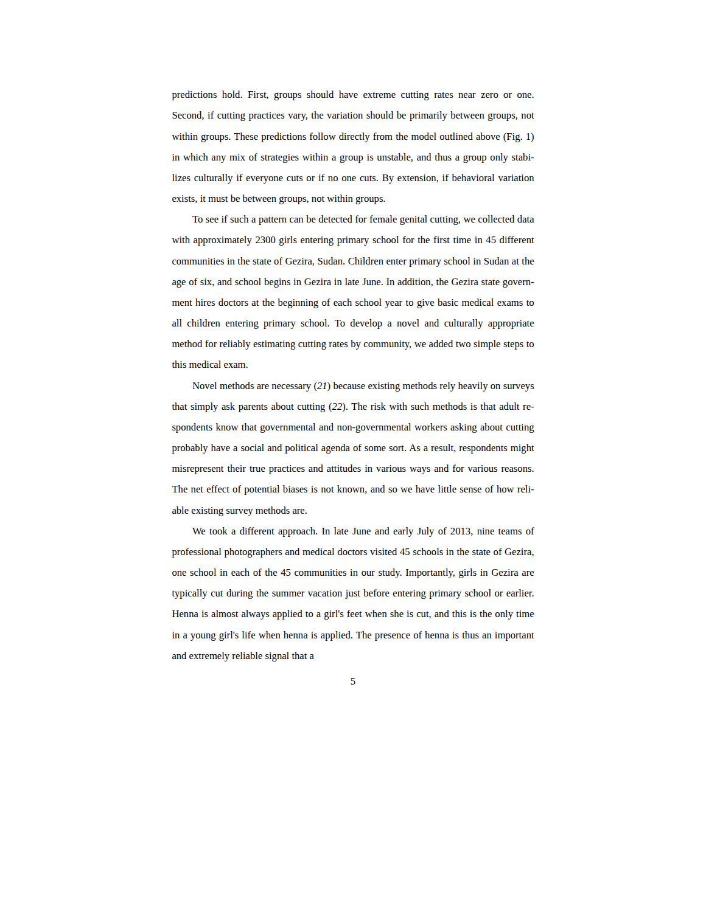predictions hold. First, groups should have extreme cutting rates near zero or one. Second, if cutting practices vary, the variation should be primarily between groups, not within groups. These predictions follow directly from the model outlined above (Fig. 1) in which any mix of strategies within a group is unstable, and thus a group only stabilizes culturally if everyone cuts or if no one cuts. By extension, if behavioral variation exists, it must be between groups, not within groups.
To see if such a pattern can be detected for female genital cutting, we collected data with approximately 2300 girls entering primary school for the first time in 45 different communities in the state of Gezira, Sudan. Children enter primary school in Sudan at the age of six, and school begins in Gezira in late June. In addition, the Gezira state government hires doctors at the beginning of each school year to give basic medical exams to all children entering primary school. To develop a novel and culturally appropriate method for reliably estimating cutting rates by community, we added two simple steps to this medical exam.
Novel methods are necessary (21) because existing methods rely heavily on surveys that simply ask parents about cutting (22). The risk with such methods is that adult respondents know that governmental and non-governmental workers asking about cutting probably have a social and political agenda of some sort. As a result, respondents might misrepresent their true practices and attitudes in various ways and for various reasons. The net effect of potential biases is not known, and so we have little sense of how reliable existing survey methods are.
We took a different approach. In late June and early July of 2013, nine teams of professional photographers and medical doctors visited 45 schools in the state of Gezira, one school in each of the 45 communities in our study. Importantly, girls in Gezira are typically cut during the summer vacation just before entering primary school or earlier. Henna is almost always applied to a girl's feet when she is cut, and this is the only time in a young girl's life when henna is applied. The presence of henna is thus an important and extremely reliable signal that a
5